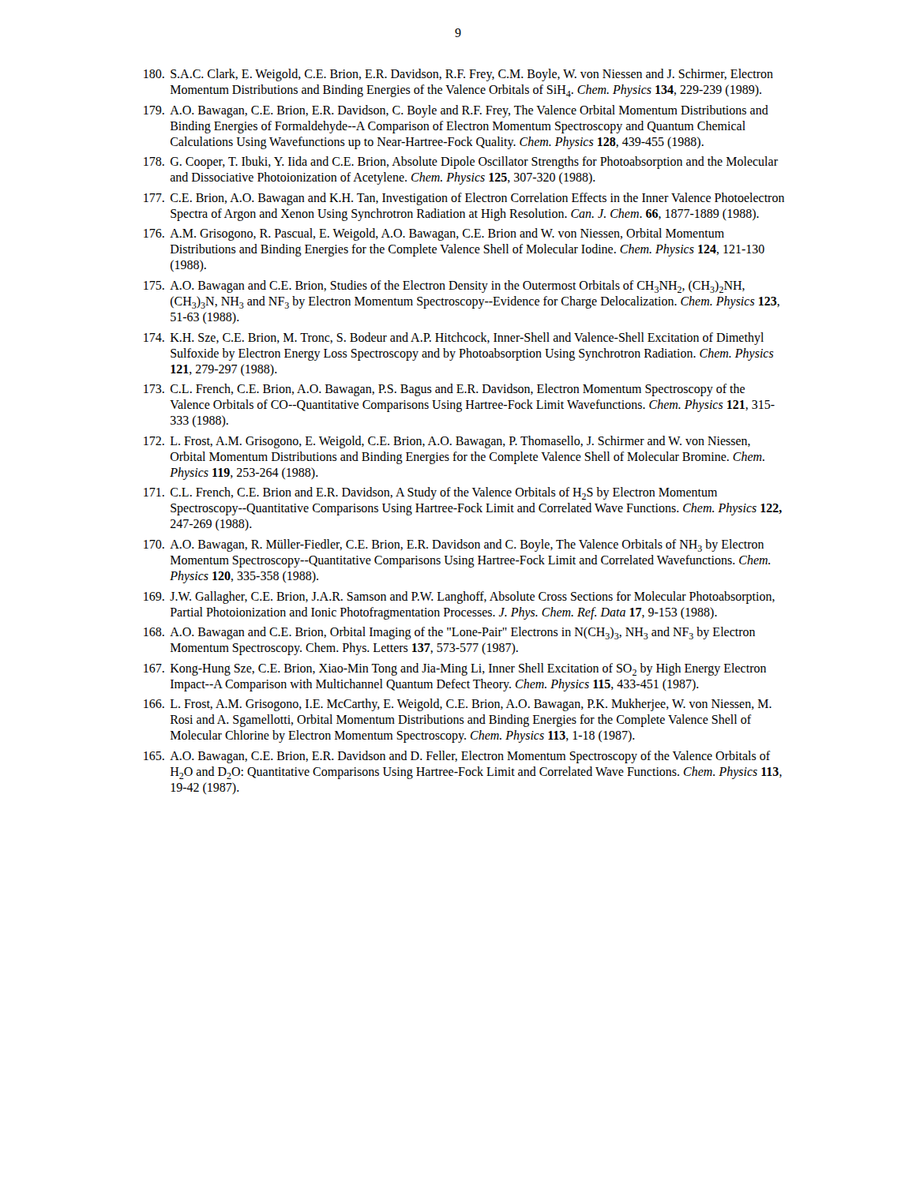9
180. S.A.C. Clark, E. Weigold, C.E. Brion, E.R. Davidson, R.F. Frey, C.M. Boyle, W. von Niessen and J. Schirmer, Electron Momentum Distributions and Binding Energies of the Valence Orbitals of SiH4. Chem. Physics 134, 229-239 (1989).
179. A.O. Bawagan, C.E. Brion, E.R. Davidson, C. Boyle and R.F. Frey, The Valence Orbital Momentum Distributions and Binding Energies of Formaldehyde--A Comparison of Electron Momentum Spectroscopy and Quantum Chemical Calculations Using Wavefunctions up to Near-Hartree-Fock Quality. Chem. Physics 128, 439-455 (1988).
178. G. Cooper, T. Ibuki, Y. Iida and C.E. Brion, Absolute Dipole Oscillator Strengths for Photoabsorption and the Molecular and Dissociative Photoionization of Acetylene. Chem. Physics 125, 307-320 (1988).
177. C.E. Brion, A.O. Bawagan and K.H. Tan, Investigation of Electron Correlation Effects in the Inner Valence Photoelectron Spectra of Argon and Xenon Using Synchrotron Radiation at High Resolution. Can. J. Chem. 66, 1877-1889 (1988).
176. A.M. Grisogono, R. Pascual, E. Weigold, A.O. Bawagan, C.E. Brion and W. von Niessen, Orbital Momentum Distributions and Binding Energies for the Complete Valence Shell of Molecular Iodine. Chem. Physics 124, 121-130 (1988).
175. A.O. Bawagan and C.E. Brion, Studies of the Electron Density in the Outermost Orbitals of CH3NH2, (CH3)2NH, (CH3)3N, NH3 and NF3 by Electron Momentum Spectroscopy--Evidence for Charge Delocalization. Chem. Physics 123, 51-63 (1988).
174. K.H. Sze, C.E. Brion, M. Tronc, S. Bodeur and A.P. Hitchcock, Inner-Shell and Valence-Shell Excitation of Dimethyl Sulfoxide by Electron Energy Loss Spectroscopy and by Photoabsorption Using Synchrotron Radiation. Chem. Physics 121, 279-297 (1988).
173. C.L. French, C.E. Brion, A.O. Bawagan, P.S. Bagus and E.R. Davidson, Electron Momentum Spectroscopy of the Valence Orbitals of CO--Quantitative Comparisons Using Hartree-Fock Limit Wavefunctions. Chem. Physics 121, 315-333 (1988).
172. L. Frost, A.M. Grisogono, E. Weigold, C.E. Brion, A.O. Bawagan, P. Thomasello, J. Schirmer and W. von Niessen, Orbital Momentum Distributions and Binding Energies for the Complete Valence Shell of Molecular Bromine. Chem. Physics 119, 253-264 (1988).
171. C.L. French, C.E. Brion and E.R. Davidson, A Study of the Valence Orbitals of H2S by Electron Momentum Spectroscopy--Quantitative Comparisons Using Hartree-Fock Limit and Correlated Wave Functions. Chem. Physics 122, 247-269 (1988).
170. A.O. Bawagan, R. Müller-Fiedler, C.E. Brion, E.R. Davidson and C. Boyle, The Valence Orbitals of NH3 by Electron Momentum Spectroscopy--Quantitative Comparisons Using Hartree-Fock Limit and Correlated Wavefunctions. Chem. Physics 120, 335-358 (1988).
169. J.W. Gallagher, C.E. Brion, J.A.R. Samson and P.W. Langhoff, Absolute Cross Sections for Molecular Photoabsorption, Partial Photoionization and Ionic Photofragmentation Processes. J. Phys. Chem. Ref. Data 17, 9-153 (1988).
168. A.O. Bawagan and C.E. Brion, Orbital Imaging of the "Lone-Pair" Electrons in N(CH3)3, NH3 and NF3 by Electron Momentum Spectroscopy. Chem. Phys. Letters 137, 573-577 (1987).
167. Kong-Hung Sze, C.E. Brion, Xiao-Min Tong and Jia-Ming Li, Inner Shell Excitation of SO2 by High Energy Electron Impact--A Comparison with Multichannel Quantum Defect Theory. Chem. Physics 115, 433-451 (1987).
166. L. Frost, A.M. Grisogono, I.E. McCarthy, E. Weigold, C.E. Brion, A.O. Bawagan, P.K. Mukherjee, W. von Niessen, M. Rosi and A. Sgamellotti, Orbital Momentum Distributions and Binding Energies for the Complete Valence Shell of Molecular Chlorine by Electron Momentum Spectroscopy. Chem. Physics 113, 1-18 (1987).
165. A.O. Bawagan, C.E. Brion, E.R. Davidson and D. Feller, Electron Momentum Spectroscopy of the Valence Orbitals of H2O and D2O: Quantitative Comparisons Using Hartree-Fock Limit and Correlated Wave Functions. Chem. Physics 113, 19-42 (1987).